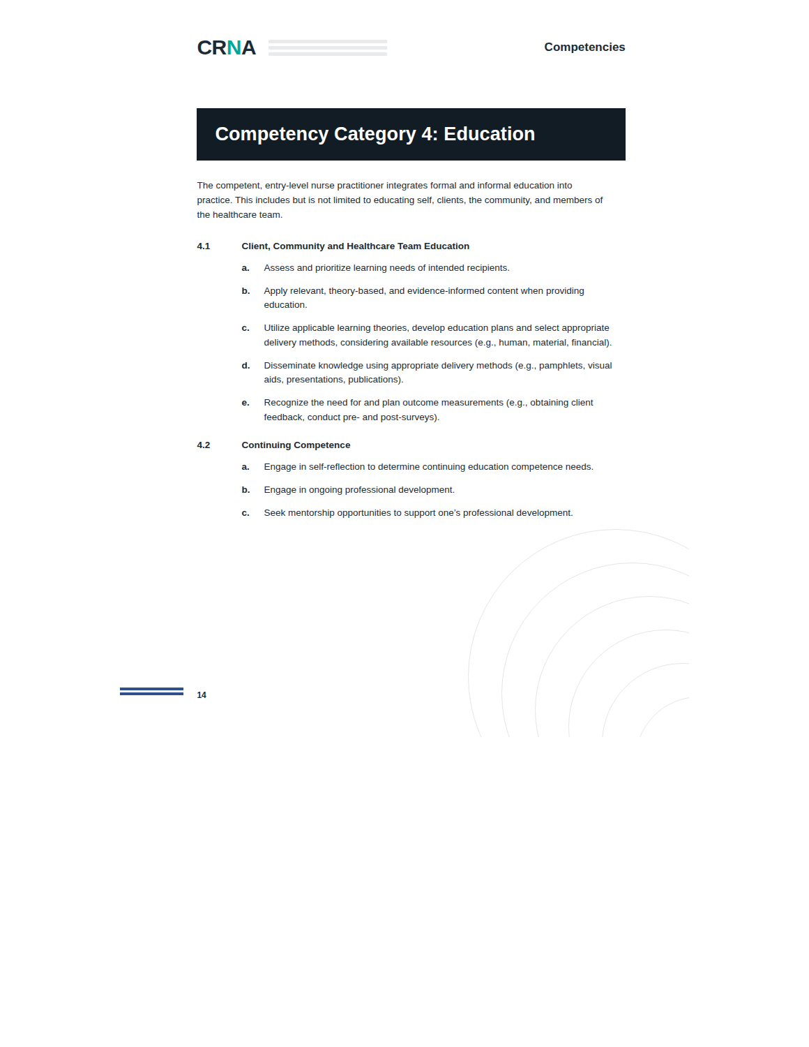CRNA
Competencies
Competency Category 4: Education
The competent, entry-level nurse practitioner integrates formal and informal education into practice. This includes but is not limited to educating self, clients, the community, and members of the healthcare team.
4.1
Client, Community and Healthcare Team Education
a. Assess and prioritize learning needs of intended recipients.
b. Apply relevant, theory-based, and evidence-informed content when providing education.
c. Utilize applicable learning theories, develop education plans and select appropriate delivery methods, considering available resources (e.g., human, material, financial).
d. Disseminate knowledge using appropriate delivery methods (e.g., pamphlets, visual aids, presentations, publications).
e. Recognize the need for and plan outcome measurements (e.g., obtaining client feedback, conduct pre- and post-surveys).
4.2
Continuing Competence
a. Engage in self-reflection to determine continuing education competence needs.
b. Engage in ongoing professional development.
c. Seek mentorship opportunities to support one’s professional development.
14